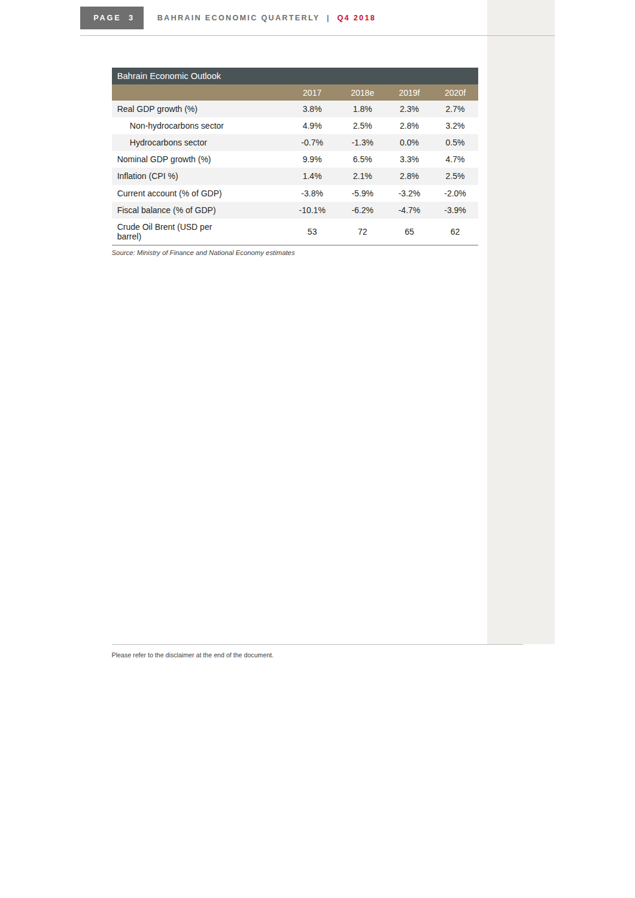PAGE 3
BAHRAIN ECONOMIC QUARTERLY | Q4 2018
Bahrain Economic Outlook
| | 2017 | 2018e | 2019f | 2020f |
| --- | --- | --- | --- | --- |
| Real GDP growth (%) | 3.8% | 1.8% | 2.3% | 2.7% |
| Non-hydrocarbons sector | 4.9% | 2.5% | 2.8% | 3.2% |
| Hydrocarbons sector | -0.7% | -1.3% | 0.0% | 0.5% |
| Nominal GDP growth (%) | 9.9% | 6.5% | 3.3% | 4.7% |
| Inflation (CPI %) | 1.4% | 2.1% | 2.8% | 2.5% |
| Current account (% of GDP) | -3.8% | -5.9% | -3.2% | -2.0% |
| Fiscal balance (% of GDP) | -10.1% | -6.2% | -4.7% | -3.9% |
| Crude Oil Brent (USD per barrel) | 53 | 72 | 65 | 62 |
Source: Ministry of Finance and National Economy estimates
Please refer to the disclaimer at the end of the document.